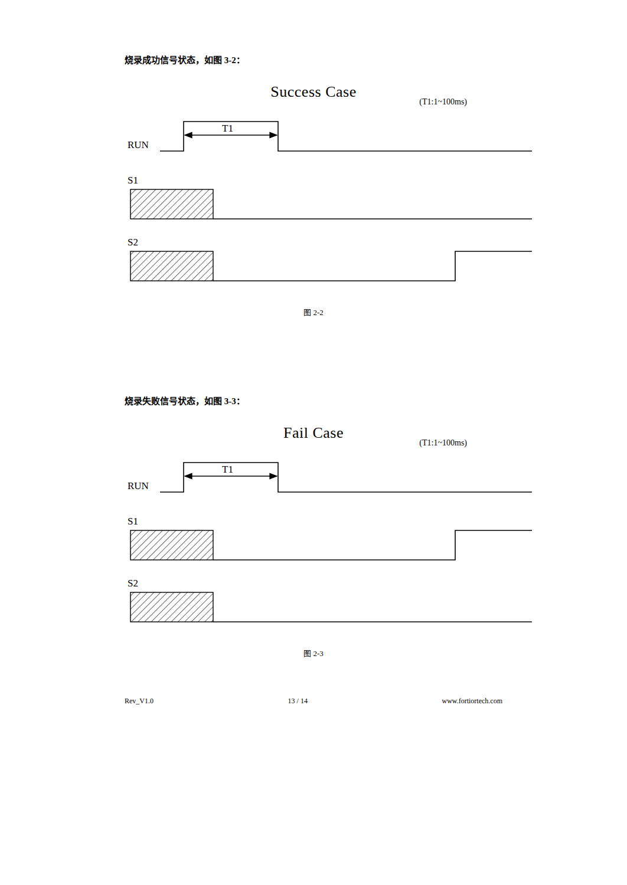烧录成功信号状态，如图 3-2：
Success Case
(T1:1~100ms)
RUN T1 S1 S2
图 2-2
烧录失败信号状态，如图 3-3：
Fail Case
(T1:1~100ms)
RUN T1 S1 S2
图 2-3
Rev_V1.0
13 / 14
www.fortiortech.com